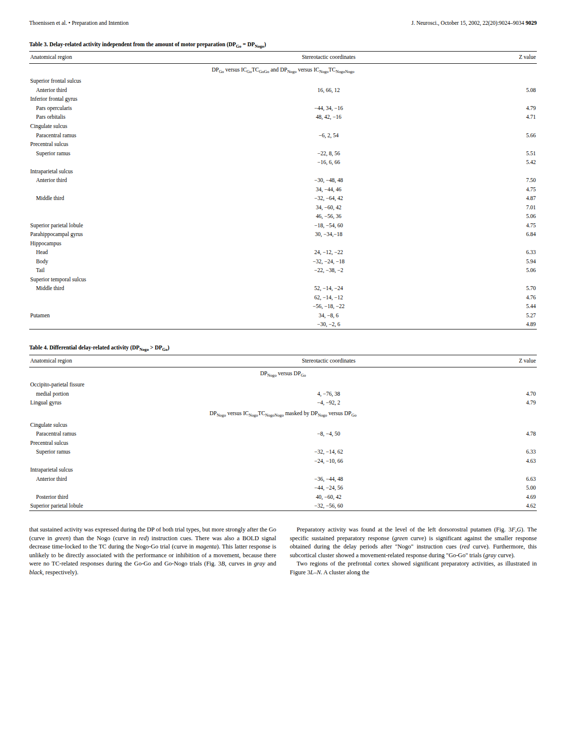Thoenissen et al. • Preparation and Intention
J. Neurosci., October 15, 2002, 22(20):9024–9034 9029
Table 3. Delay-related activity independent from the amount of motor preparation (DPGo = DPNogo)
| Anatomical region | Stereotactic coordinates | Z value |
| --- | --- | --- |
| DP Go versus IC Go TC GoGo and DP Nogo versus IC Nogo TC NogoNogo |
| Superior frontal sulcus | | |
| Anterior third | 16, 66, 12 | 5.08 |
| Inferior frontal gyrus | | |
| Pars opercularis | −44, 34, −16 | 4.79 |
| Pars orbitalis | 48, 42, −16 | 4.71 |
| Cingulate sulcus | | |
| Paracentral ramus | −6, 2, 54 | 5.66 |
| Precentral sulcus | | |
| Superior ramus | −22, 8, 56 | 5.51 |
| | −16, 6, 66 | 5.42 |
| Intraparietal sulcus | | |
| Anterior third | −30, −48, 48 | 7.50 |
| | 34, −44, 46 | 4.75 |
| Middle third | −32, −64, 42 | 4.87 |
| | 34, −60, 42 | 7.01 |
| | 46, −56, 36 | 5.06 |
| Superior parietal lobule | −18, −54, 60 | 4.75 |
| Parahippocampal gyrus | 30, −34,−18 | 6.84 |
| Hippocampus | | |
| Head | 24, −12, −22 | 6.33 |
| Body | −32, −24, −18 | 5.94 |
| Tail | −22, −38, −2 | 5.06 |
| Superior temporal sulcus | | |
| Middle third | 52, −14, −24 | 5.70 |
| | 62, −14, −12 | 4.76 |
| | −56, −18, −22 | 5.44 |
| Putamen | 34, −8, 6 | 5.27 |
| | −30, −2, 6 | 4.89 |
Table 4. Differential delay-related activity (DPNogo > DPGo)
| Anatomical region | Stereotactic coordinates | Z value |
| --- | --- | --- |
| DP Nogo versus DP Go |
| Occipito-parietal fissure | | |
| medial portion | 4, −76, 38 | 4.70 |
| Lingual gyrus | −4, −92, 2 | 4.79 |
| DP Nogo versus IC Nogo TC NogoNogo masked by DP Nogo versus DP Go |
| Cingulate sulcus | | |
| Paracentral ramus | −8, −4, 50 | 4.78 |
| Precentral sulcus | | |
| Superior ramus | −32, −14, 62 | 6.33 |
| | −24, −10, 66 | 4.63 |
| Intraparietal sulcus | | |
| Anterior third | −36, −44, 48 | 6.63 |
| | −44, −24, 56 | 5.00 |
| Posterior third | 40, −60, 42 | 4.69 |
| Superior parietal lobule | −32, −56, 60 | 4.62 |
that sustained activity was expressed during the DP of both trial types, but more strongly after the Go (curve in green) than the Nogo (curve in red) instruction cues. There was also a BOLD signal decrease time-locked to the TC during the Nogo-Go trial (curve in magenta). This latter response is unlikely to be directly associated with the performance or inhibition of a movement, because there were no TC-related responses during the Go-Go and Go-Nogo trials (Fig. 3B, curves in gray and black, respectively).
Preparatory activity was found at the level of the left dorsorostral putamen (Fig. 3F,G). The specific sustained preparatory response (green curve) is significant against the smaller response obtained during the delay periods after "Nogo" instruction cues (red curve). Furthermore, this subcortical cluster showed a movement-related response during "Go-Go" trials (gray curve).
Two regions of the prefrontal cortex showed significant preparatory activities, as illustrated in Figure 3L–N. A cluster along the